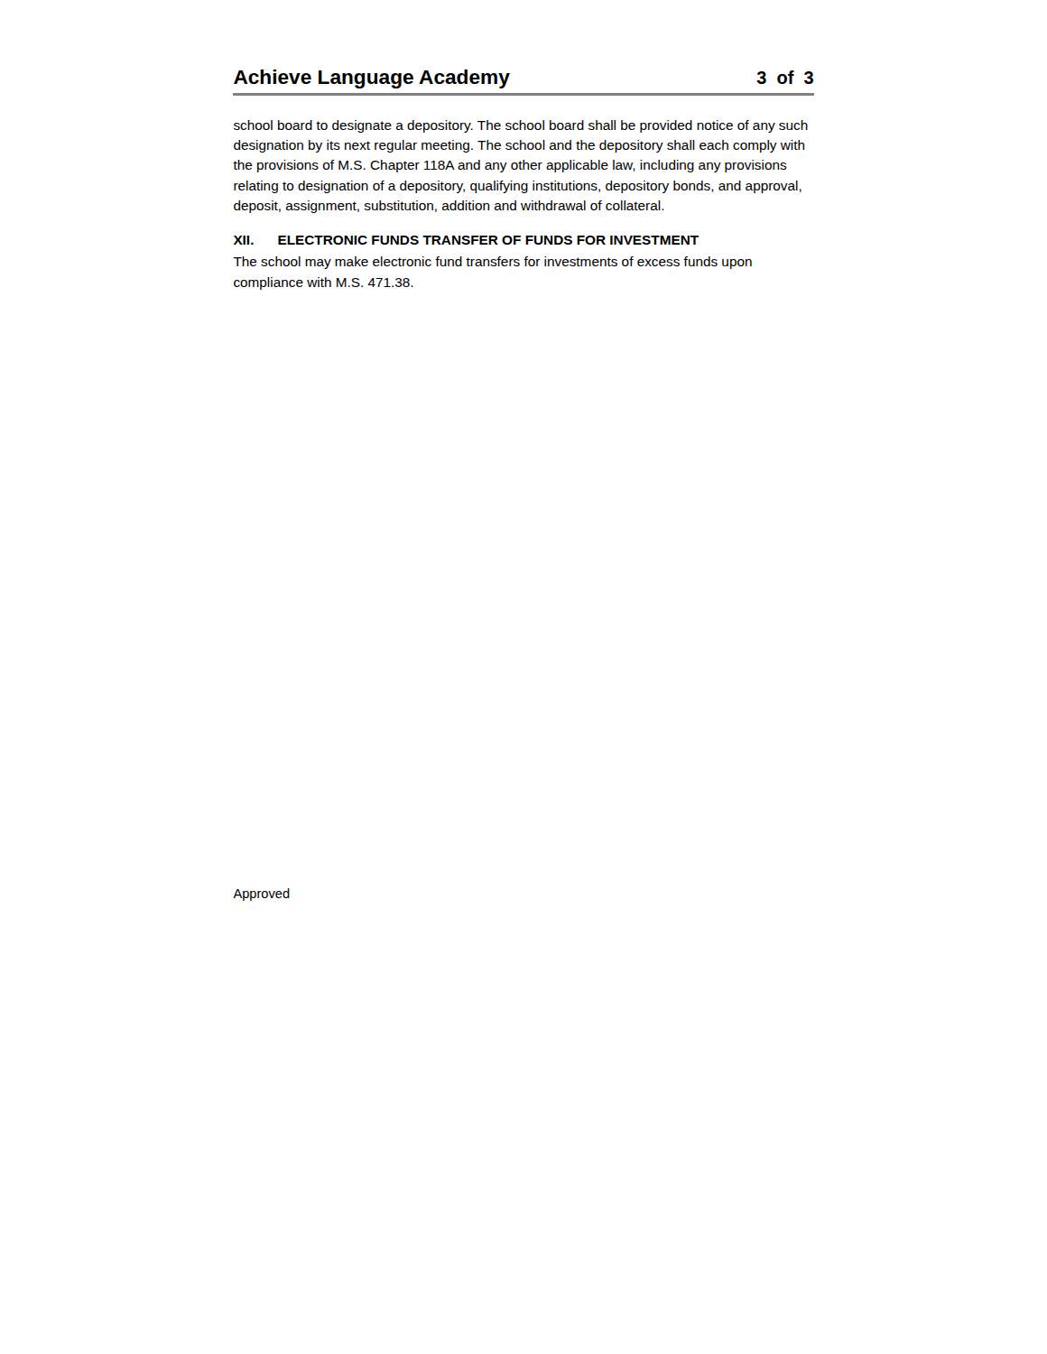Achieve Language Academy 3 of 3
school board to designate a depository. The school board shall be provided notice of any such designation by its next regular meeting. The school and the depository shall each comply with the provisions of M.S. Chapter 118A and any other applicable law, including any provisions relating to designation of a depository, qualifying institutions, depository bonds, and approval, deposit, assignment, substitution, addition and withdrawal of collateral.
XII. ELECTRONIC FUNDS TRANSFER OF FUNDS FOR INVESTMENT
The school may make electronic fund transfers for investments of excess funds upon compliance with M.S. 471.38.
Approved